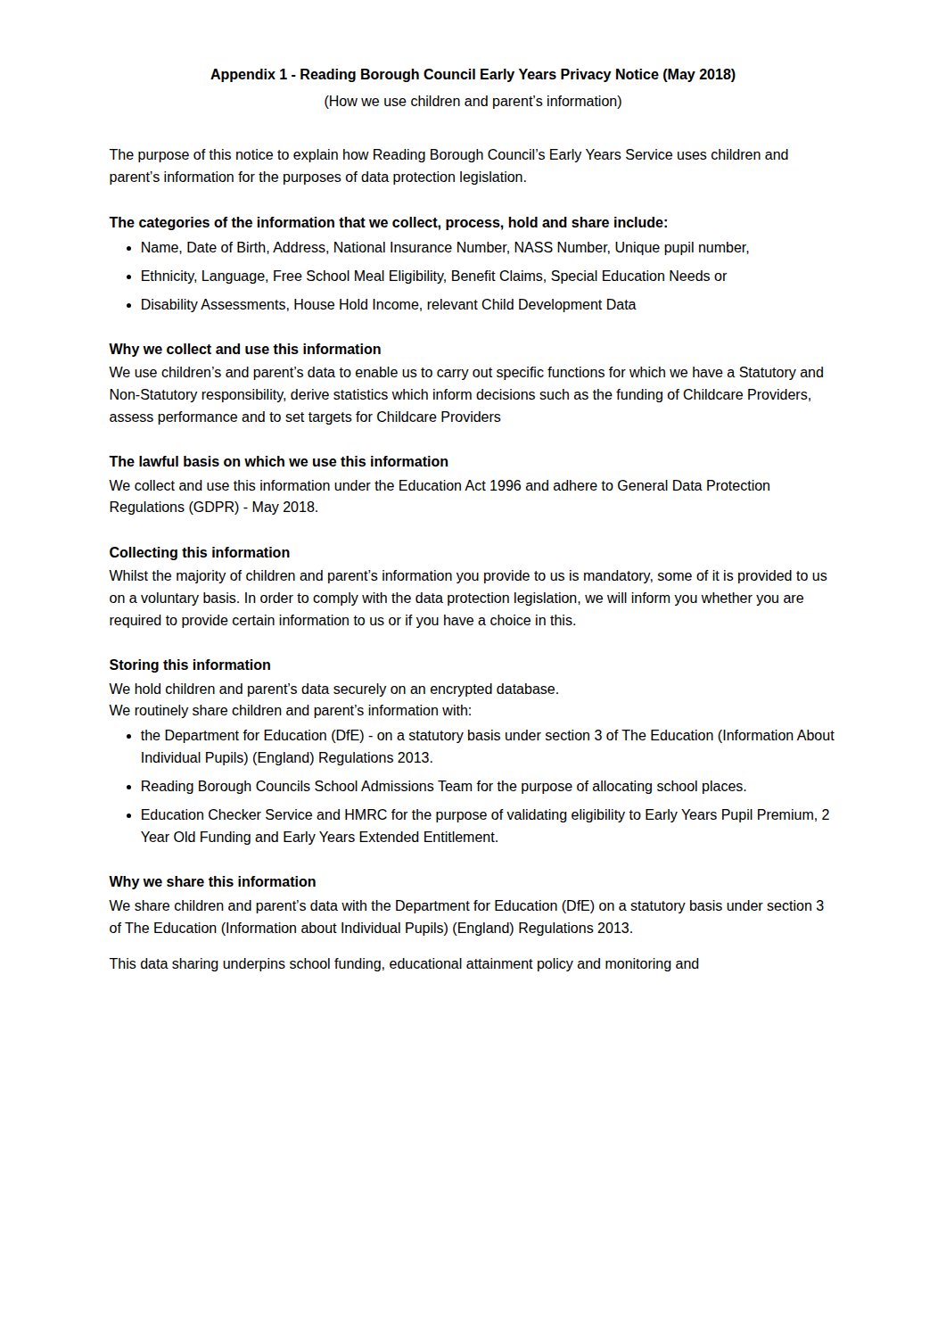Appendix 1 - Reading Borough Council Early Years Privacy Notice (May 2018)
(How we use children and parent’s information)
The purpose of this notice to explain how Reading Borough Council’s Early Years Service uses children and parent’s information for the purposes of data protection legislation.
The categories of the information that we collect, process, hold and share include:
Name, Date of Birth, Address, National Insurance Number, NASS Number, Unique pupil number,
Ethnicity, Language, Free School Meal Eligibility, Benefit Claims, Special Education Needs or
Disability Assessments, House Hold Income, relevant Child Development Data
Why we collect and use this information
We use children’s and parent’s data to enable us to carry out specific functions for which we have a Statutory and Non-Statutory responsibility, derive statistics which inform decisions such as the funding of Childcare Providers, assess performance and to set targets for Childcare Providers
The lawful basis on which we use this information
We collect and use this information under the Education Act 1996 and adhere to General Data Protection Regulations (GDPR) - May 2018.
Collecting this information
Whilst the majority of children and parent’s information you provide to us is mandatory, some of it is provided to us on a voluntary basis. In order to comply with the data protection legislation, we will inform you whether you are required to provide certain information to us or if you have a choice in this.
Storing this information
We hold children and parent’s data securely on an encrypted database.
We routinely share children and parent’s information with:
the Department for Education (DfE) - on a statutory basis under section 3 of The Education (Information About Individual Pupils) (England) Regulations 2013.
Reading Borough Councils School Admissions Team for the purpose of allocating school places.
Education Checker Service and HMRC for the purpose of validating eligibility to Early Years Pupil Premium, 2 Year Old Funding and Early Years Extended Entitlement.
Why we share this information
We share children and parent’s data with the Department for Education (DfE) on a statutory basis under section 3 of The Education (Information about Individual Pupils) (England) Regulations 2013.
This data sharing underpins school funding, educational attainment policy and monitoring and